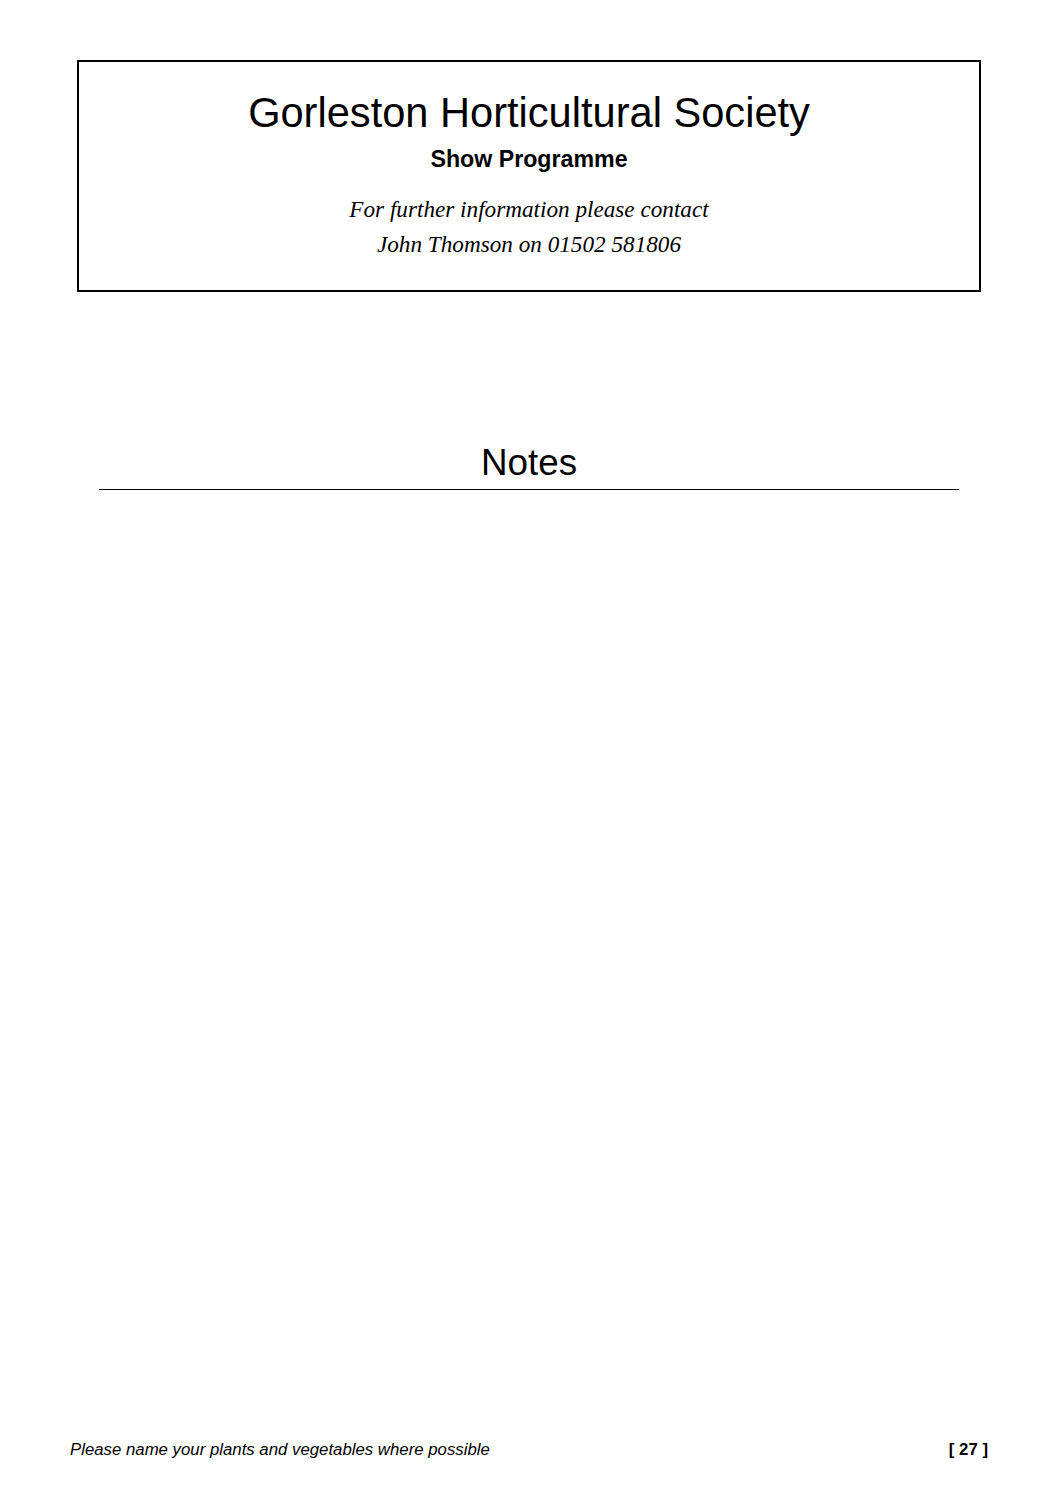Gorleston Horticultural Society
Show Programme
For further information please contact
John Thomson on 01502 581806
Notes
Please name your plants and vegetables where possible [ 27 ]